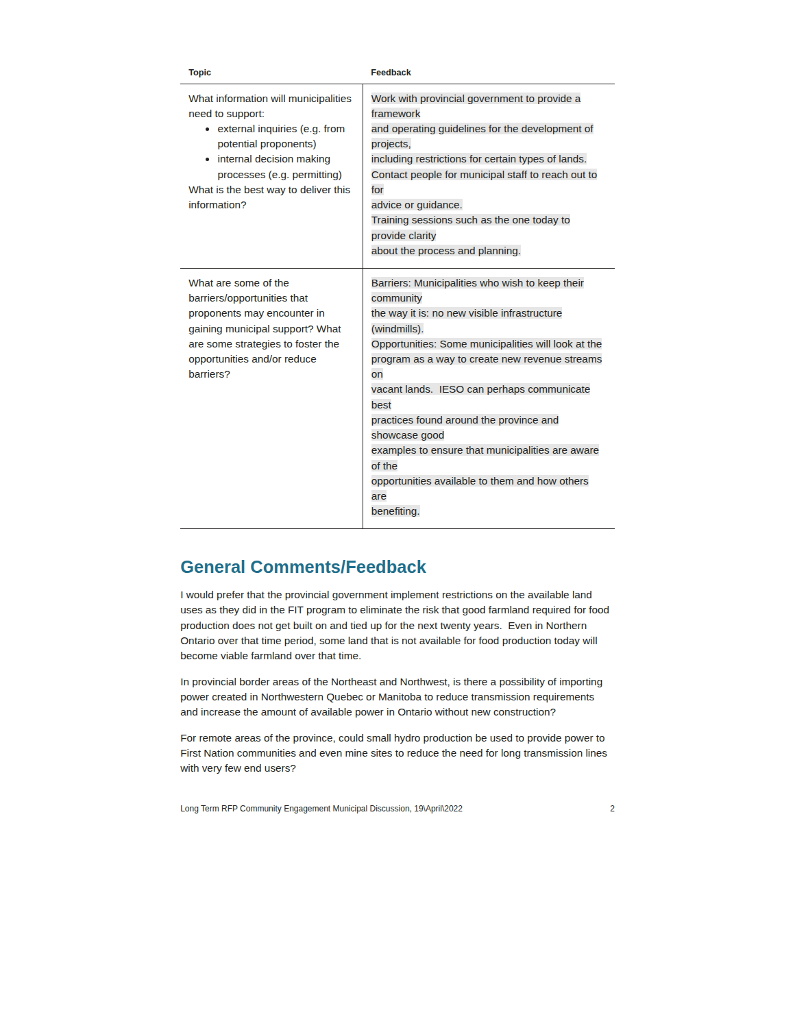| Topic | Feedback |
| --- | --- |
| What information will municipalities need to support: external inquiries (e.g. from potential proponents) internal decision making processes (e.g. permitting) What is the best way to deliver this information? | Work with provincial government to provide a framework and operating guidelines for the development of projects, including restrictions for certain types of lands. Contact people for municipal staff to reach out to for advice or guidance. Training sessions such as the one today to provide clarity about the process and planning. |
| What are some of the barriers/opportunities that proponents may encounter in gaining municipal support? What are some strategies to foster the opportunities and/or reduce barriers? | Barriers: Municipalities who wish to keep their community the way it is: no new visible infrastructure (windmills). Opportunities: Some municipalities will look at the program as a way to create new revenue streams on vacant lands. IESO can perhaps communicate best practices found around the province and showcase good examples to ensure that municipalities are aware of the opportunities available to them and how others are benefiting. |
General Comments/Feedback
I would prefer that the provincial government implement restrictions on the available land uses as they did in the FIT program to eliminate the risk that good farmland required for food production does not get built on and tied up for the next twenty years. Even in Northern Ontario over that time period, some land that is not available for food production today will become viable farmland over that time.
In provincial border areas of the Northeast and Northwest, is there a possibility of importing power created in Northwestern Quebec or Manitoba to reduce transmission requirements and increase the amount of available power in Ontario without new construction?
For remote areas of the province, could small hydro production be used to provide power to First Nation communities and even mine sites to reduce the need for long transmission lines with very few end users?
Long Term RFP Community Engagement Municipal Discussion, 19\April\2022
2